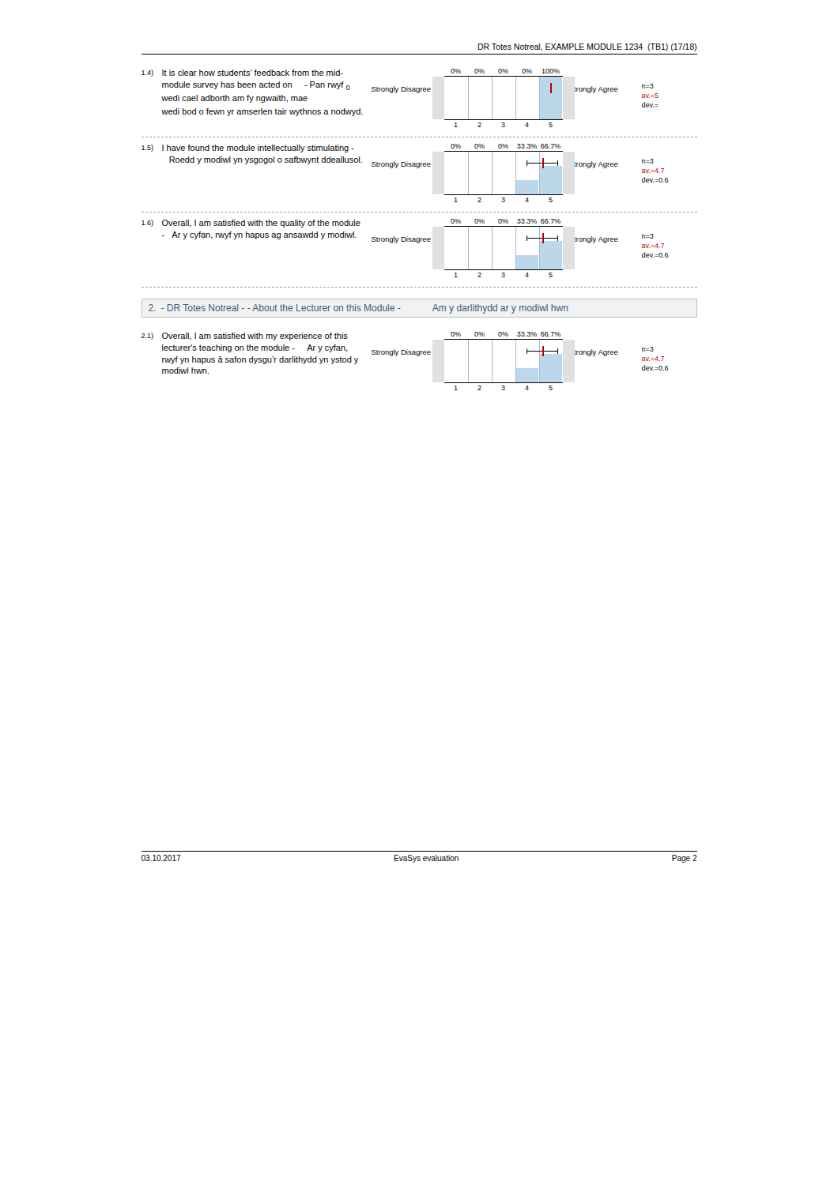DR Totes Notreal, EXAMPLE MODULE 1234 (TB1) (17/18)
1.4)
It is clear how students’ feedback from the mid-module survey has been acted on - Pan rwyf 0 wedi cael adborth am fy ngwaith, mae
wedi bod o fewn yr amserlen tair wythnos a nodwyd.
Strongly Disagree
0% 0% 0% 0% 100%
12345
Strongly Agree
n=3
av.=5
dev.=
1.5)
I have found the module intellectually stimulating - Roedd y modiwl yn ysgogol o safbwynt ddeallusol.
Strongly Disagree
0% 0% 0% 33.3% 66.7%
12345
Strongly Agree
n=3
av.=4.7
dev.=0.6
1.6)
Overall, I am satisfied with the quality of the module - Ar y cyfan, rwyf yn hapus ag ansawdd y modiwl.
Strongly Disagree
0% 0% 0% 33.3% 66.7%
12345
Strongly Agree
n=3
av.=4.7
dev.=0.6
2. - DR Totes Notreal - - About the Lecturer on this Module - Am y darlithydd ar y modiwl hwn
2.1)
Overall, I am satisfied with my experience of this lecturer's teaching on the module - Ar y cyfan, rwyf yn hapus â safon dysgu’r darlithydd yn ystod y modiwl hwn.
Strongly Disagree
0% 0% 0% 33.3% 66.7%
12345
Strongly Agree
n=3
av.=4.7
dev.=0.6
03.10.2017
EvaSys evaluation
Page 2